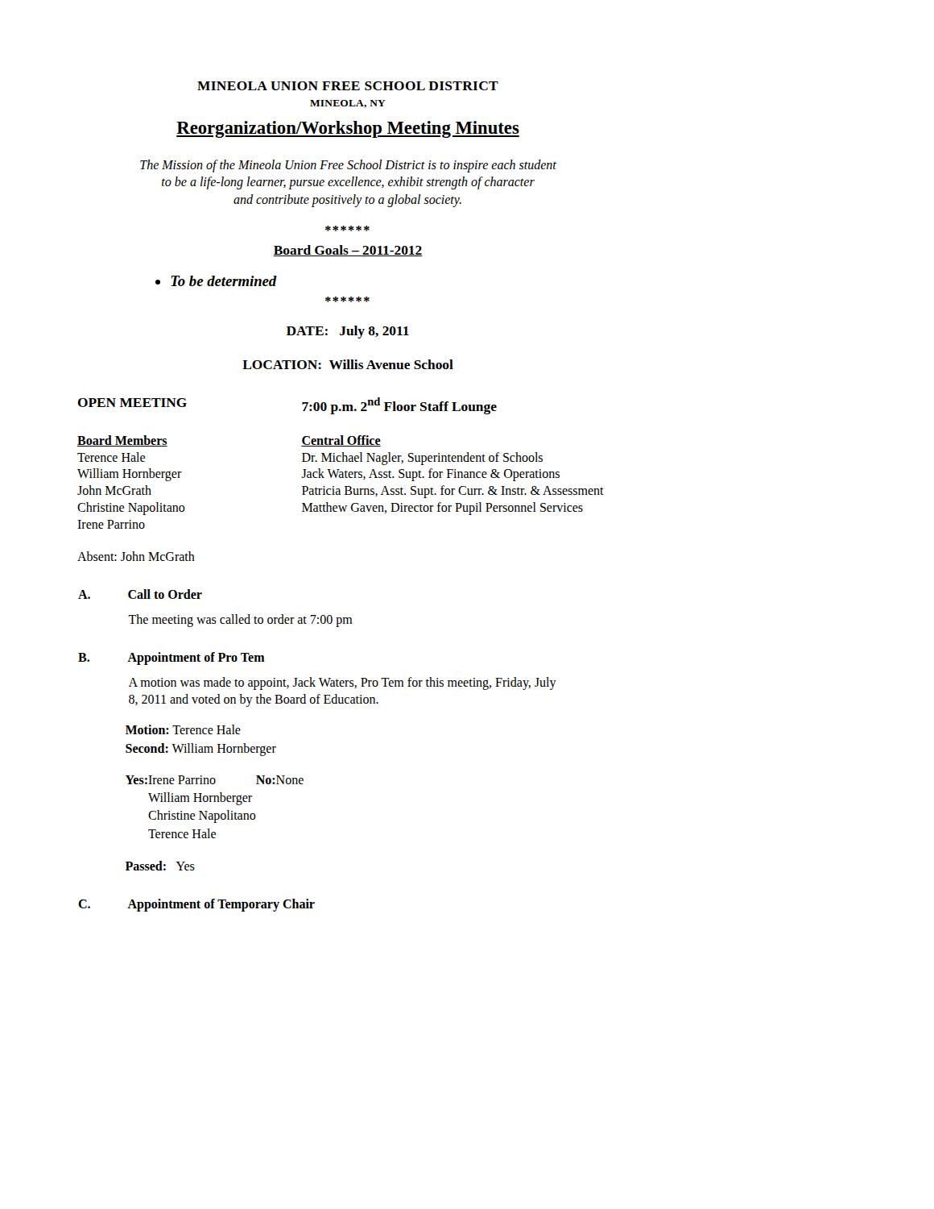MINEOLA UNION FREE SCHOOL DISTRICT
MINEOLA, NY
Reorganization/Workshop Meeting Minutes
The Mission of the Mineola Union Free School District is to inspire each student
to be a life-long learner, pursue excellence, exhibit strength of character
and contribute positively to a global society.
******
Board Goals – 2011-2012
To be determined
******
DATE: July 8, 2011
LOCATION: Willis Avenue School
| OPEN MEETING | 7:00 p.m. 2 nd Floor Staff Lounge |
| Board Members | Central Office |
| Terence Hale | Dr. Michael Nagler, Superintendent of Schools |
| William Hornberger | Jack Waters, Asst. Supt. for Finance & Operations |
| John McGrath | Patricia Burns, Asst. Supt. for Curr. & Instr. & Assessment |
| Christine Napolitano | Matthew Gaven, Director for Pupil Personnel Services |
| Irene Parrino | |
Absent: John McGrath
| A. | Call to Order |
The meeting was called to order at 7:00 pm
| B. | Appointment of Pro Tem |
A motion was made to appoint, Jack Waters, Pro Tem for this meeting, Friday, July
8, 2011 and voted on by the Board of Education.
Motion: Terence Hale
Second: William Hornberger
| Yes: | Irene Parrino | No: | None |
| | William Hornberger | | |
| | Christine Napolitano | | |
| | Terence Hale | | |
Passed: Yes
| C. | Appointment of Temporary Chair |